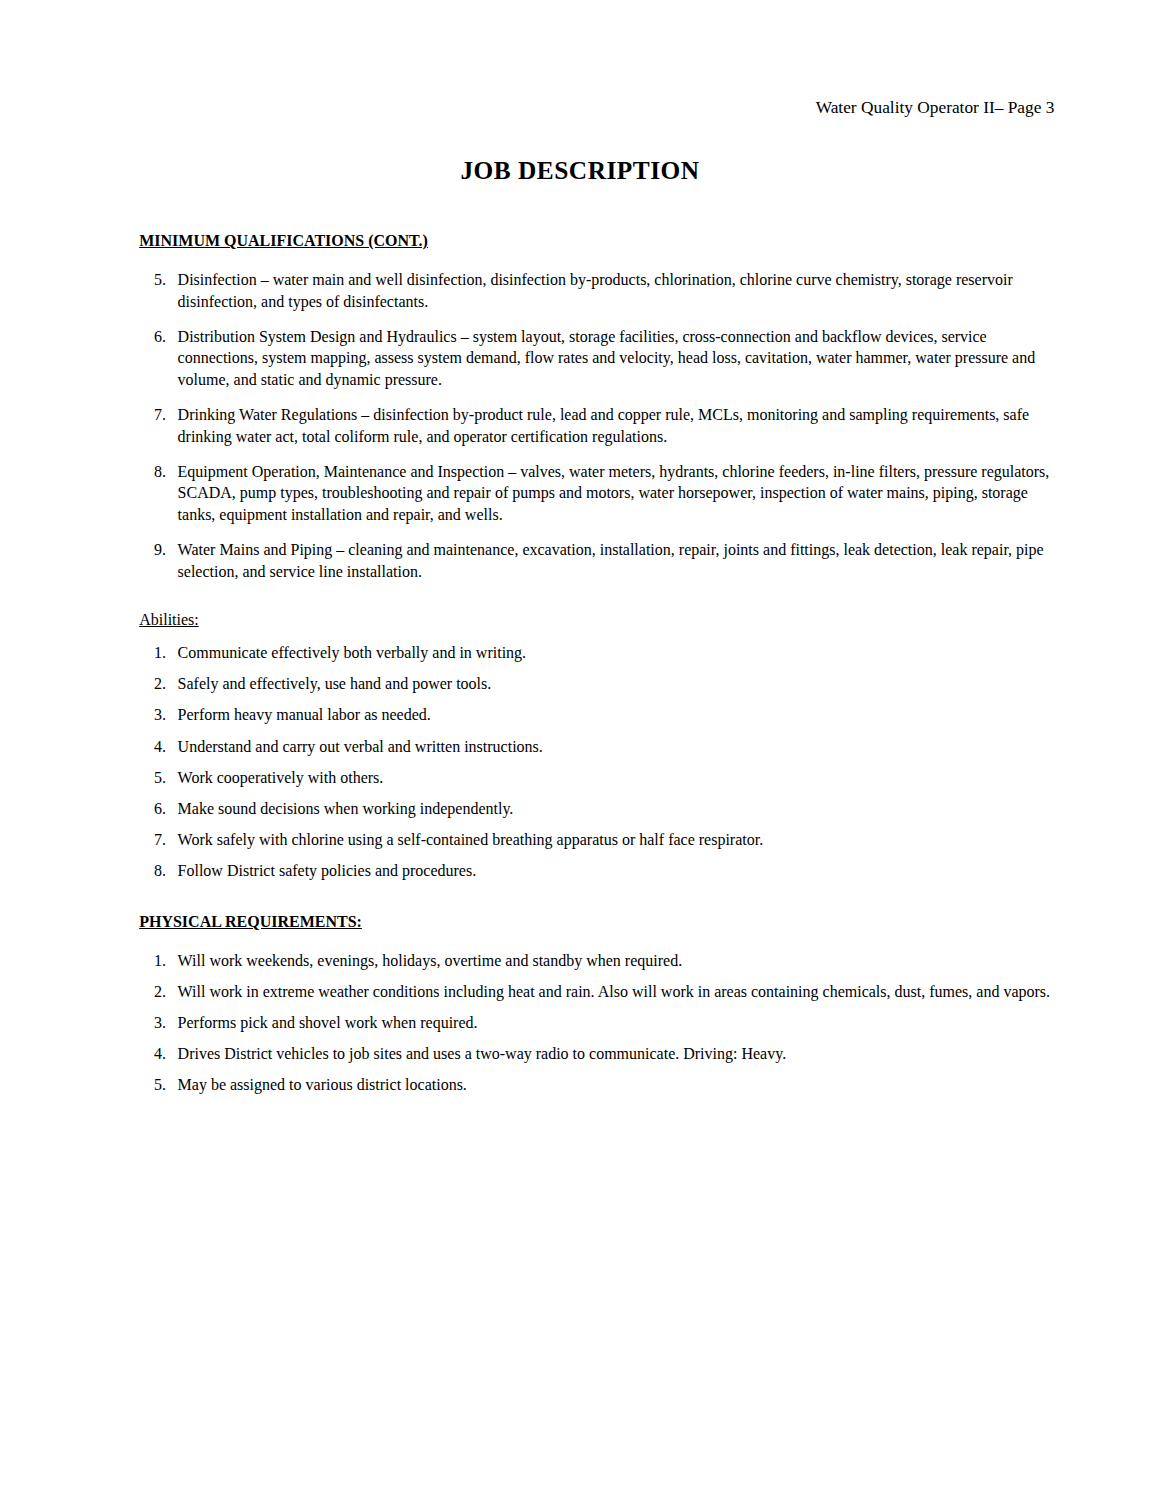Water Quality Operator II– Page 3
JOB DESCRIPTION
MINIMUM QUALIFICATIONS (CONT.)
Disinfection – water main and well disinfection, disinfection by-products, chlorination, chlorine curve chemistry, storage reservoir disinfection, and types of disinfectants.
Distribution System Design and Hydraulics – system layout, storage facilities, cross-connection and backflow devices, service connections, system mapping, assess system demand, flow rates and velocity, head loss, cavitation, water hammer, water pressure and volume, and static and dynamic pressure.
Drinking Water Regulations – disinfection by-product rule, lead and copper rule, MCLs, monitoring and sampling requirements, safe drinking water act, total coliform rule, and operator certification regulations.
Equipment Operation, Maintenance and Inspection – valves, water meters, hydrants, chlorine feeders, in-line filters, pressure regulators, SCADA, pump types, troubleshooting and repair of pumps and motors, water horsepower, inspection of water mains, piping, storage tanks, equipment installation and repair, and wells.
Water Mains and Piping – cleaning and maintenance, excavation, installation, repair, joints and fittings, leak detection, leak repair, pipe selection, and service line installation.
Abilities:
Communicate effectively both verbally and in writing.
Safely and effectively, use hand and power tools.
Perform heavy manual labor as needed.
Understand and carry out verbal and written instructions.
Work cooperatively with others.
Make sound decisions when working independently.
Work safely with chlorine using a self-contained breathing apparatus or half face respirator.
Follow District safety policies and procedures.
PHYSICAL REQUIREMENTS:
Will work weekends, evenings, holidays, overtime and standby when required.
Will work in extreme weather conditions including heat and rain. Also will work in areas containing chemicals, dust, fumes, and vapors.
Performs pick and shovel work when required.
Drives District vehicles to job sites and uses a two-way radio to communicate. Driving: Heavy.
May be assigned to various district locations.